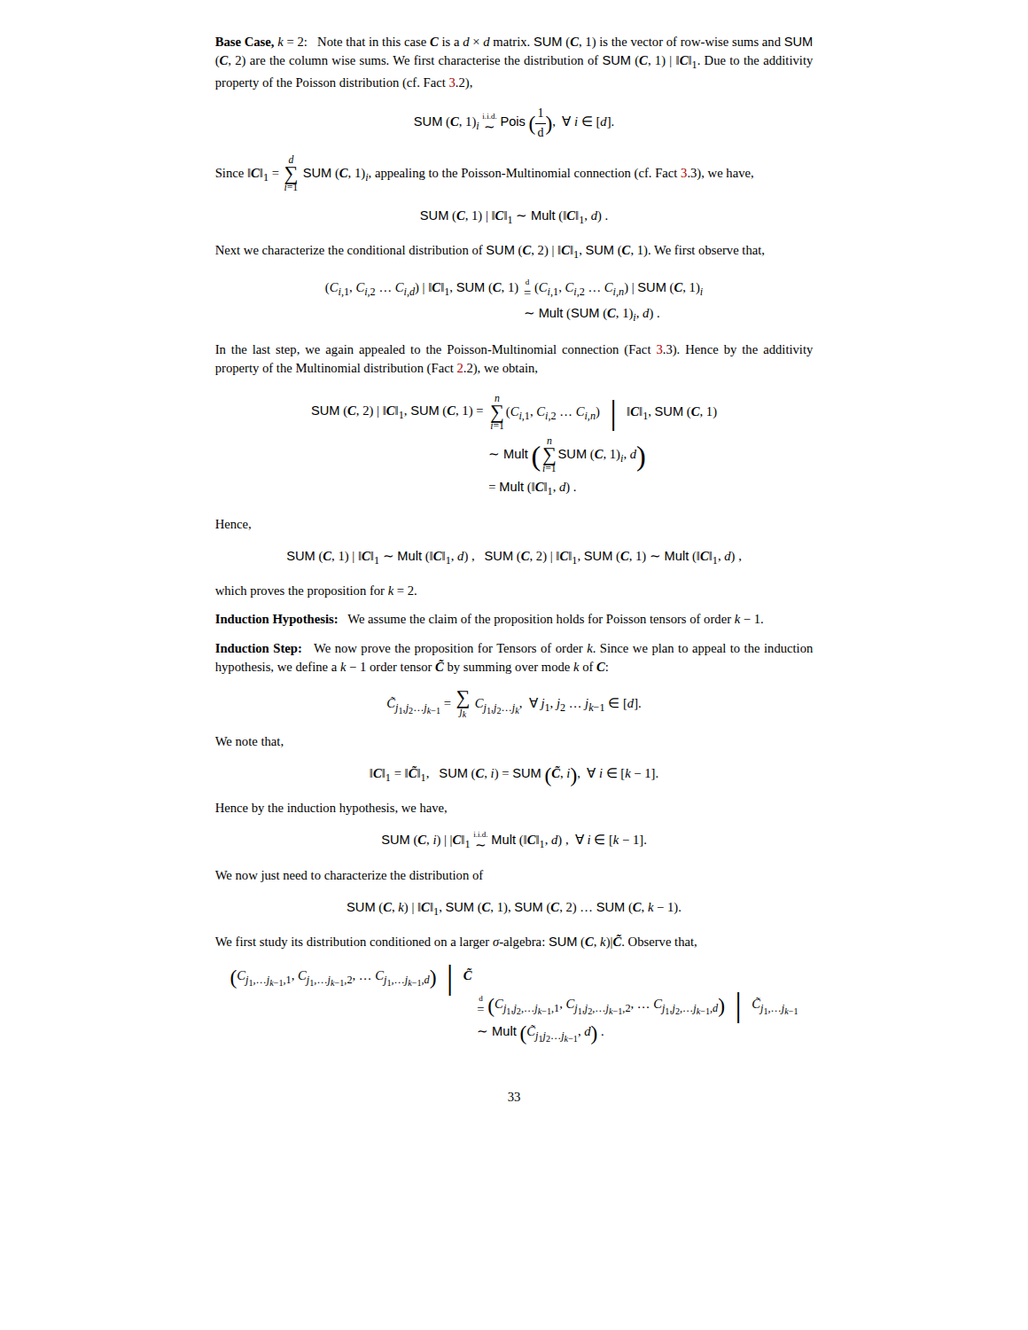Base Case, k = 2: Note that in this case C is a d × d matrix. SUM (C, 1) is the vector of row-wise sums and SUM (C, 2) are the column wise sums. We first characterise the distribution of SUM (C, 1) | ‖C‖1. Due to the additivity property of the Poisson distribution (cf. Fact 3.2),
SUM (C, 1)i i.i.d.∼ Pois (1 d), ∀ i ∈ [d].
Since ‖C‖1 = d∑i=1 SUM (C, 1)i, appealing to the Poisson-Multinomial connection (cf. Fact 3.3), we have,
SUM (C, 1) | ‖C‖1 ∼ Mult (‖C‖1, d) .
Next we characterize the conditional distribution of SUM (C, 2) | ‖C‖1, SUM (C, 1). We first observe that,
| ( C i ,1 , C i ,2 … C i , d ) / ‖ C ‖ 1 , SUM ( C , 1) | d = ( C i ,1 , C i ,2 … C i , n ) / SUM ( C , 1) i |
| | ∼ Mult ( SUM ( C , 1) i , d ) . |
In the last step, we again appealed to the Poisson-Multinomial connection (Fact 3.3). Hence by the additivity property of the Multinomial distribution (Fact 2.2), we obtain,
| SUM ( C , 2) / ‖ C ‖ 1 , SUM ( C , 1) = | n ∑ i =1 ( C i ,1 , C i ,2 … C i , n ) / ‖ C ‖ 1 , SUM ( C , 1) |
| | ∼ Mult ( n ∑ i =1 SUM ( C , 1) i , d ) |
| | = Mult (‖ C ‖ 1 , d ) . |
Hence,
SUM (C, 1) | ‖C‖1 ∼ Mult (‖C‖1, d) , SUM (C, 2) | ‖C‖1, SUM (C, 1) ∼ Mult (‖C‖1, d) ,
which proves the proposition for k = 2.
Induction Hypothesis: We assume the claim of the proposition holds for Poisson tensors of order k − 1.
Induction Step: We now prove the proposition for Tensors of order k. Since we plan to appeal to the induction hypothesis, we define a k − 1 order tensor C̃ by summing over mode k of C:
C̃j1,j2…jk−1 = ∑jk Cj1,j2…jk, ∀ j1, j2 … jk−1 ∈ [d].
We note that,
‖C‖1 = ‖C̃‖1, SUM (C, i) = SUM (C̃, i), ∀ i ∈ [k − 1].
Hence by the induction hypothesis, we have,
SUM (C, i) | |C‖1 i.i.d.∼ Mult (‖C‖1, d) , ∀ i ∈ [k − 1].
We now just need to characterize the distribution of
SUM (C, k) | ‖C‖1, SUM (C, 1), SUM (C, 2) … SUM (C, k − 1).
We first study its distribution conditioned on a larger σ-algebra: SUM (C, k)|C̃. Observe that,
| ( C j 1 ,… j k −1 ,1 , C j 1 ,… j k −1 ,2 , … C j 1 ,… j k −1 , d ) / C̃ | |
| | d = ( C j 1 , j 2 ,… j k −1 ,1 , C j 1 , j 2 ,… j k −1 ,2 , … C j 1 , j 2 ,… j k −1 , d ) / C̃ j 1 ,… j k −1 |
| | ∼ Mult ( C̃ j 1 j 2 … j k −1 , d ) . |
33